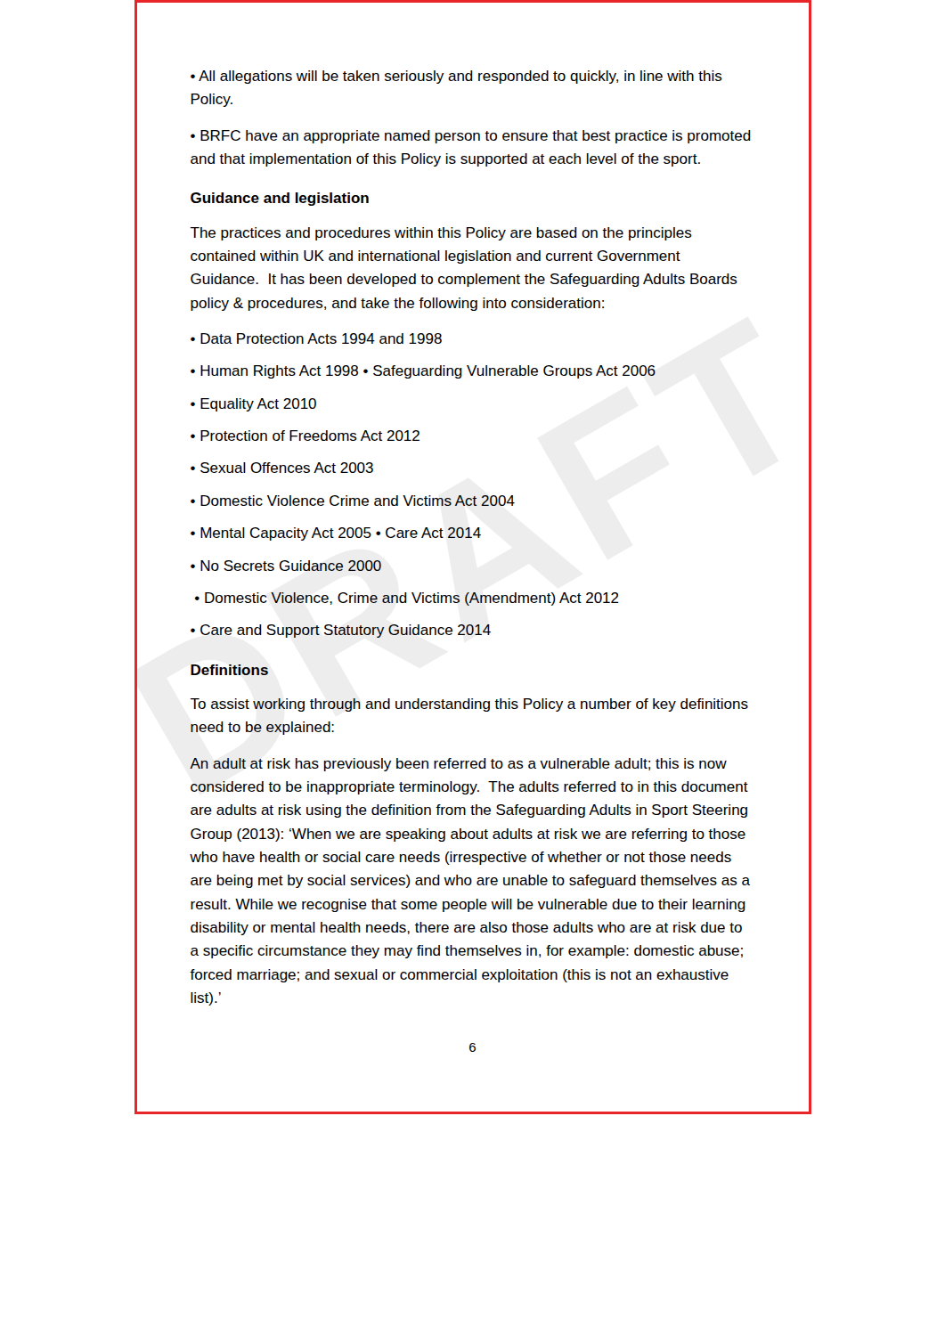DRAFT
• All allegations will be taken seriously and responded to quickly, in line with this Policy.
• BRFC have an appropriate named person to ensure that best practice is promoted and that implementation of this Policy is supported at each level of the sport.
Guidance and legislation
The practices and procedures within this Policy are based on the principles contained within UK and international legislation and current Government Guidance. It has been developed to complement the Safeguarding Adults Boards policy & procedures, and take the following into consideration:
• Data Protection Acts 1994 and 1998
• Human Rights Act 1998 • Safeguarding Vulnerable Groups Act 2006
• Equality Act 2010
• Protection of Freedoms Act 2012
• Sexual Offences Act 2003
• Domestic Violence Crime and Victims Act 2004
• Mental Capacity Act 2005 • Care Act 2014
• No Secrets Guidance 2000
• Domestic Violence, Crime and Victims (Amendment) Act 2012
• Care and Support Statutory Guidance 2014
Definitions
To assist working through and understanding this Policy a number of key definitions need to be explained:
An adult at risk has previously been referred to as a vulnerable adult; this is now considered to be inappropriate terminology. The adults referred to in this document are adults at risk using the definition from the Safeguarding Adults in Sport Steering Group (2013): ‘When we are speaking about adults at risk we are referring to those who have health or social care needs (irrespective of whether or not those needs are being met by social services) and who are unable to safeguard themselves as a result. While we recognise that some people will be vulnerable due to their learning disability or mental health needs, there are also those adults who are at risk due to a specific circumstance they may find themselves in, for example: domestic abuse; forced marriage; and sexual or commercial exploitation (this is not an exhaustive list).’
6